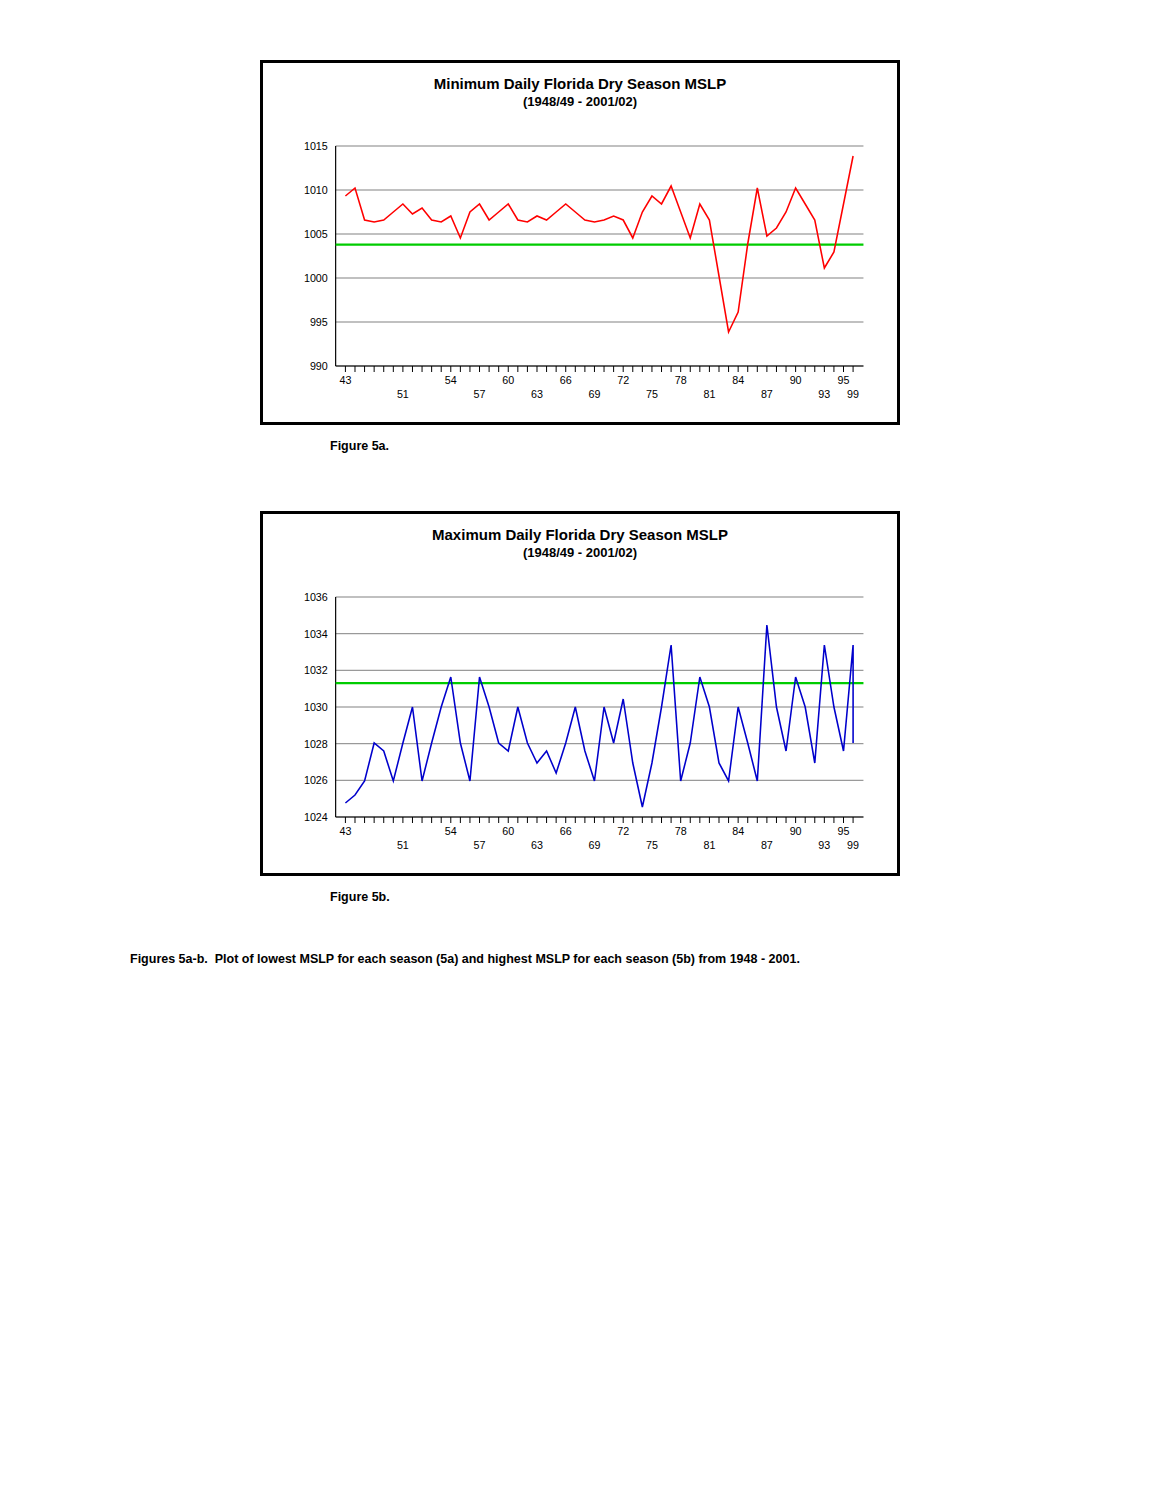Minimum Daily Florida Dry Season MSLP (1948/49 - 2001/02)
1015 1010 1005 1000 995 990 43 51 54 57 60 63 66 69 72 75 78 81 84 87 90 93 95 99
Figure 5a.
Maximum Daily Florida Dry Season MSLP (1948/49 - 2001/02)
1036 1034 1032 1030 1028 1026 1024 43 51 54 57 60 63 66 69 72 75 78 81 84 87 90 93 95 99
Figure 5b.
Figures 5a-b. Plot of lowest MSLP for each season (5a) and highest MSLP for each season (5b) from 1948 - 2001.